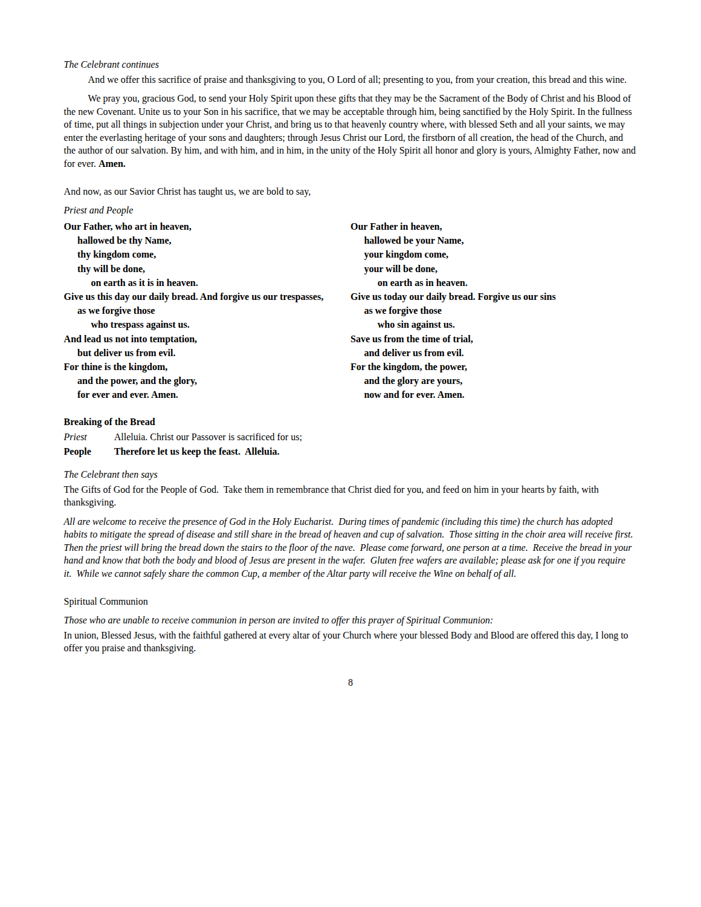The Celebrant continues
And we offer this sacrifice of praise and thanksgiving to you, O Lord of all; presenting to you, from your creation, this bread and this wine.
We pray you, gracious God, to send your Holy Spirit upon these gifts that they may be the Sacrament of the Body of Christ and his Blood of the new Covenant. Unite us to your Son in his sacrifice, that we may be acceptable through him, being sanctified by the Holy Spirit. In the fullness of time, put all things in subjection under your Christ, and bring us to that heavenly country where, with blessed Seth and all your saints, we may enter the everlasting heritage of your sons and daughters; through Jesus Christ our Lord, the firstborn of all creation, the head of the Church, and the author of our salvation. By him, and with him, and in him, in the unity of the Holy Spirit all honor and glory is yours, Almighty Father, now and for ever. Amen.
And now, as our Savior Christ has taught us, we are bold to say,
Priest and People
| Our Father, who art in heaven, hallowed be thy Name, thy kingdom come, thy will be done, on earth as it is in heaven. Give us this day our daily bread. And forgive us our trespasses, as we forgive those who trespass against us. And lead us not into temptation, but deliver us from evil. For thine is the kingdom, and the power, and the glory, for ever and ever. Amen. | Our Father in heaven, hallowed be your Name, your kingdom come, your will be done, on earth as in heaven. Give us today our daily bread. Forgive us our sins as we forgive those who sin against us. Save us from the time of trial, and deliver us from evil. For the kingdom, the power, and the glory are yours, now and for ever. Amen. |
Breaking of the Bread
Priest Alleluia. Christ our Passover is sacrificed for us;
People Therefore let us keep the feast. Alleluia.
The Celebrant then says
The Gifts of God for the People of God. Take them in remembrance that Christ died for you, and feed on him in your hearts by faith, with thanksgiving.
All are welcome to receive the presence of God in the Holy Eucharist. During times of pandemic (including this time) the church has adopted habits to mitigate the spread of disease and still share in the bread of heaven and cup of salvation. Those sitting in the choir area will receive first. Then the priest will bring the bread down the stairs to the floor of the nave. Please come forward, one person at a time. Receive the bread in your hand and know that both the body and blood of Jesus are present in the wafer. Gluten free wafers are available; please ask for one if you require it. While we cannot safely share the common Cup, a member of the Altar party will receive the Wine on behalf of all.
Spiritual Communion
Those who are unable to receive communion in person are invited to offer this prayer of Spiritual Communion:
In union, Blessed Jesus, with the faithful gathered at every altar of your Church where your blessed Body and Blood are offered this day, I long to offer you praise and thanksgiving.
8